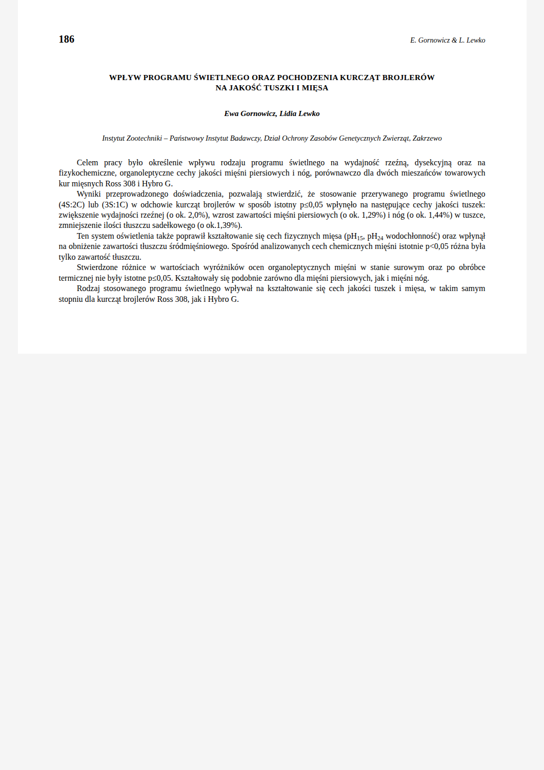186 E. Gornowicz & L. Lewko
Wpływ programu świetlnego oraz pochodzenia kurcząt brojlerów
na jakość tuszki i mięsa
Ewa Gornowicz, Lidia Lewko
Instytut Zootechniki – Państwowy Instytut Badawczy, Dział Ochrony Zasobów Genetycznych Zwierząt, Zakrzewo
Celem pracy było określenie wpływu rodzaju programu świetlnego na wydajność rzeźną, dysekcyjną oraz na fizykochemiczne, organoleptyczne cechy jakości mięśni piersiowych i nóg, porównawczo dla dwóch mieszańców towarowych kur mięsnych Ross 308 i Hybro G.
Wyniki przeprowadzonego doświadczenia, pozwalają stwierdzić, że stosowanie przerywanego programu świetlnego (4S:2C) lub (3S:1C) w odchowie kurcząt brojlerów w sposób istotny p≤0,05 wpłynęło na następujące cechy jakości tuszek: zwiększenie wydajności rzeźnej (o ok. 2,0%), wzrost zawartości mięśni piersiowych (o ok. 1,29%) i nóg (o ok. 1,44%) w tuszce, zmniejszenie ilości tłuszczu sadełkowego (o ok.1,39%).
Ten system oświetlenia także poprawił kształtowanie się cech fizycznych mięsa (pH15, pH24 wodochłonność) oraz wpłynął na obniżenie zawartości tłuszczu śródmięśniowego. Spośród analizowanych cech chemicznych mięśni istotnie p<0,05 różna była tylko zawartość tłuszczu.
Stwierdzone różnice w wartościach wyróżników ocen organoleptycznych mięśni w stanie surowym oraz po obróbce termicznej nie były istotne p≤0,05. Kształtowały się podobnie zarówno dla mięśni piersiowych, jak i mięśni nóg.
Rodzaj stosowanego programu świetlnego wpływał na kształtowanie się cech jakości tuszek i mięsa, w takim samym stopniu dla kurcząt brojlerów Ross 308, jak i Hybro G.